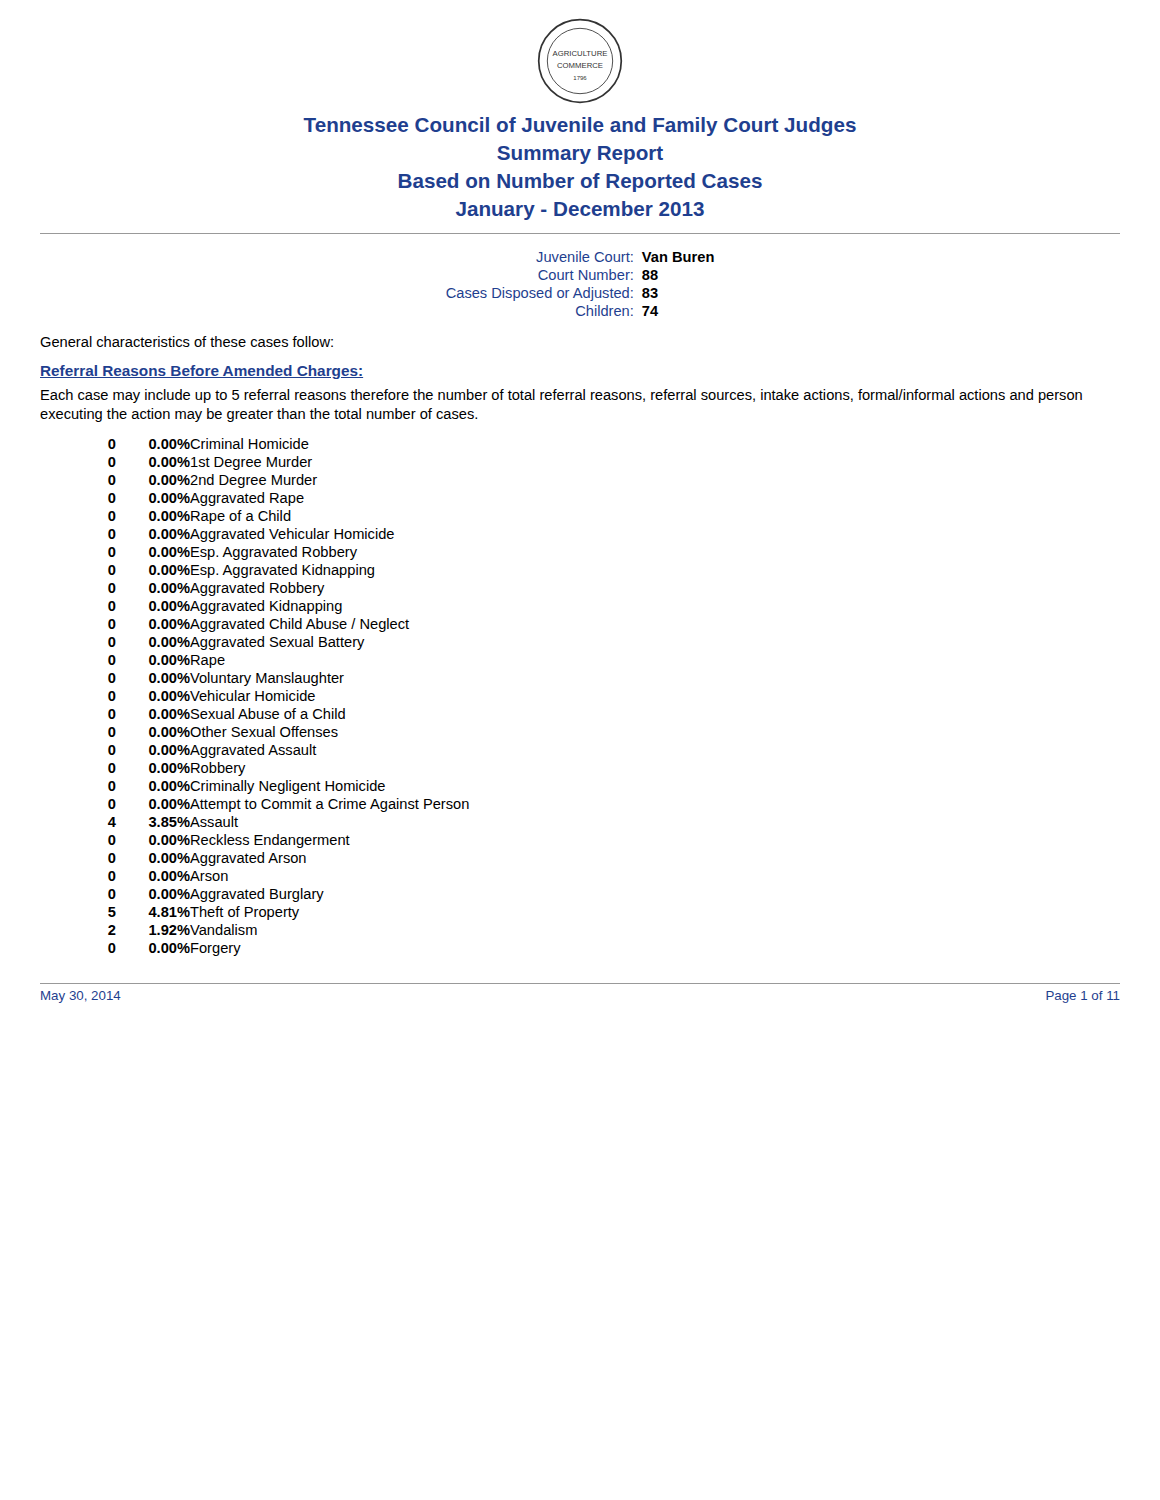Tennessee Council of Juvenile and Family Court Judges
Summary Report
Based on Number of Reported Cases
January - December 2013
| Juvenile Court: | Van Buren |
| Court Number: | 88 |
| Cases Disposed or Adjusted: | 83 |
| Children: | 74 |
General characteristics of these cases follow:
Referral Reasons Before Amended Charges:
Each case may include up to 5 referral reasons therefore the number of total referral reasons, referral sources, intake actions, formal/informal actions and person executing the action may be greater than the total number of cases.
| 0 | 0.00% | Criminal Homicide |
| 0 | 0.00% | 1st Degree Murder |
| 0 | 0.00% | 2nd Degree Murder |
| 0 | 0.00% | Aggravated Rape |
| 0 | 0.00% | Rape of a Child |
| 0 | 0.00% | Aggravated Vehicular Homicide |
| 0 | 0.00% | Esp. Aggravated Robbery |
| 0 | 0.00% | Esp. Aggravated Kidnapping |
| 0 | 0.00% | Aggravated Robbery |
| 0 | 0.00% | Aggravated Kidnapping |
| 0 | 0.00% | Aggravated Child Abuse / Neglect |
| 0 | 0.00% | Aggravated Sexual Battery |
| 0 | 0.00% | Rape |
| 0 | 0.00% | Voluntary Manslaughter |
| 0 | 0.00% | Vehicular Homicide |
| 0 | 0.00% | Sexual Abuse of a Child |
| 0 | 0.00% | Other Sexual Offenses |
| 0 | 0.00% | Aggravated Assault |
| 0 | 0.00% | Robbery |
| 0 | 0.00% | Criminally Negligent Homicide |
| 0 | 0.00% | Attempt to Commit a Crime Against Person |
| 4 | 3.85% | Assault |
| 0 | 0.00% | Reckless Endangerment |
| 0 | 0.00% | Aggravated Arson |
| 0 | 0.00% | Arson |
| 0 | 0.00% | Aggravated Burglary |
| 5 | 4.81% | Theft of Property |
| 2 | 1.92% | Vandalism |
| 0 | 0.00% | Forgery |
May 30, 2014 Page 1 of 11